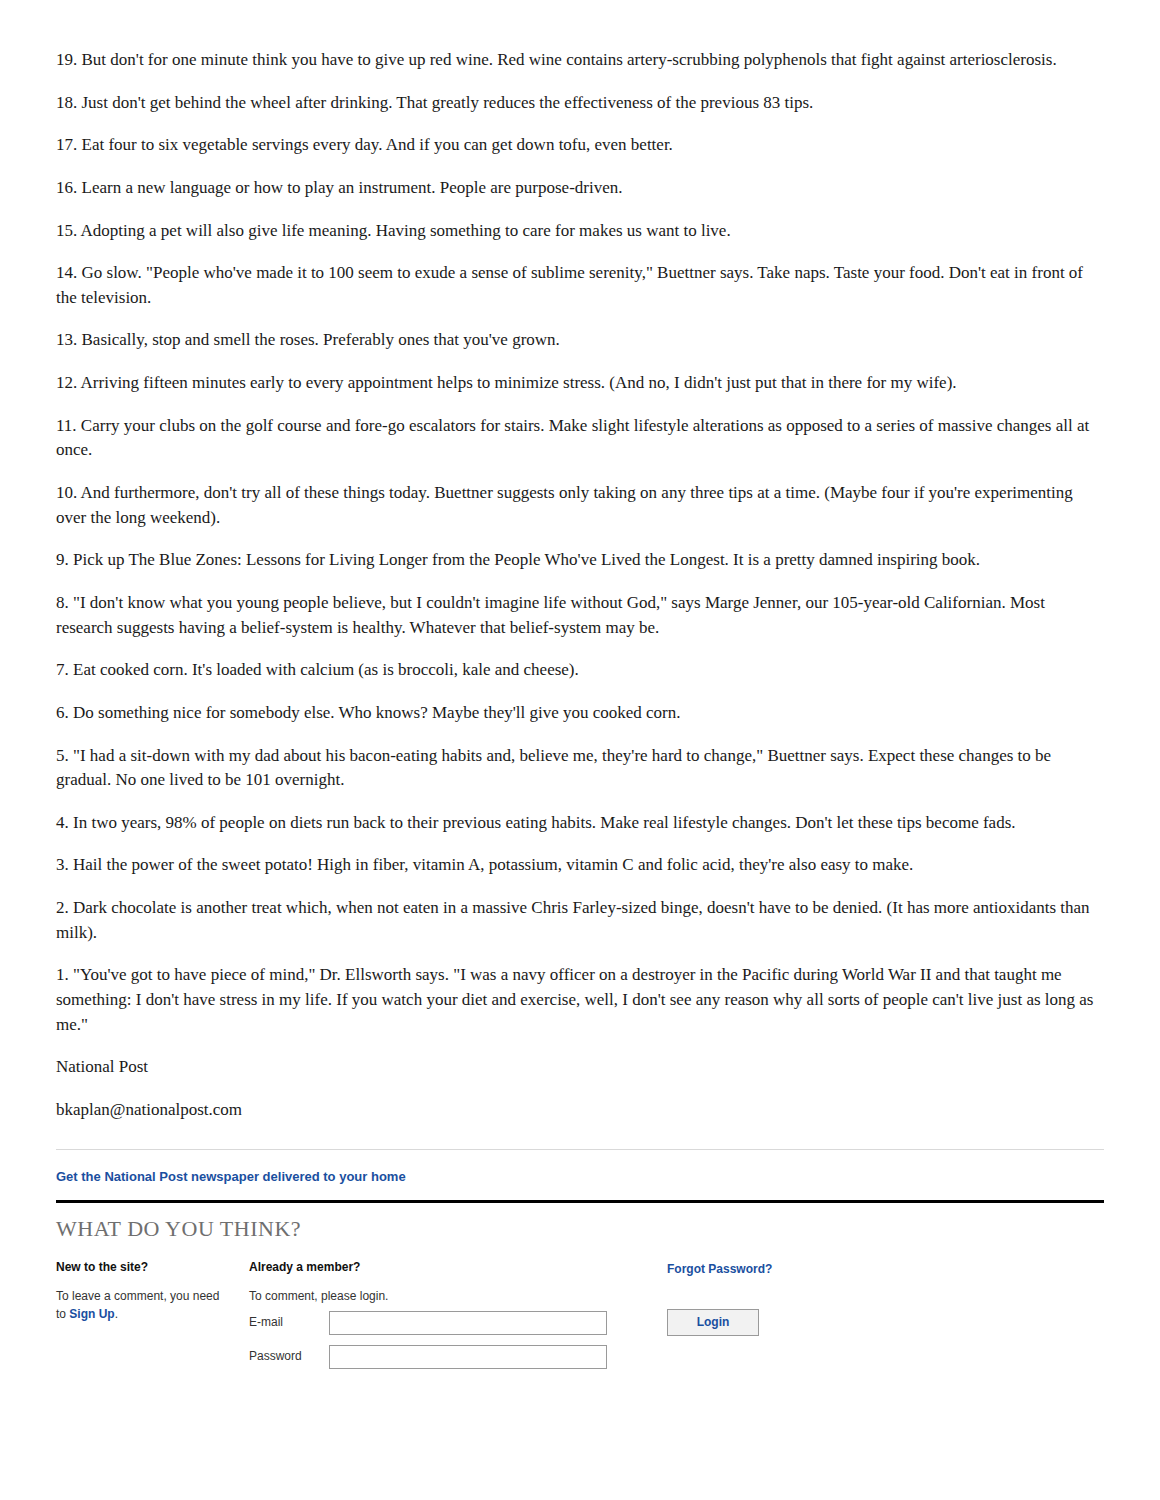19. But don't for one minute think you have to give up red wine. Red wine contains artery-scrubbing polyphenols that fight against arteriosclerosis.
18. Just don't get behind the wheel after drinking. That greatly reduces the effectiveness of the previous 83 tips.
17. Eat four to six vegetable servings every day. And if you can get down tofu, even better.
16. Learn a new language or how to play an instrument. People are purpose-driven.
15. Adopting a pet will also give life meaning. Having something to care for makes us want to live.
14. Go slow. "People who've made it to 100 seem to exude a sense of sublime serenity," Buettner says. Take naps. Taste your food. Don't eat in front of the television.
13. Basically, stop and smell the roses. Preferably ones that you've grown.
12. Arriving fifteen minutes early to every appointment helps to minimize stress. (And no, I didn't just put that in there for my wife).
11. Carry your clubs on the golf course and fore-go escalators for stairs. Make slight lifestyle alterations as opposed to a series of massive changes all at once.
10. And furthermore, don't try all of these things today. Buettner suggests only taking on any three tips at a time. (Maybe four if you're experimenting over the long weekend).
9. Pick up The Blue Zones: Lessons for Living Longer from the People Who've Lived the Longest. It is a pretty damned inspiring book.
8. "I don't know what you young people believe, but I couldn't imagine life without God," says Marge Jenner, our 105-year-old Californian. Most research suggests having a belief-system is healthy. Whatever that belief-system may be.
7. Eat cooked corn. It's loaded with calcium (as is broccoli, kale and cheese).
6. Do something nice for somebody else. Who knows? Maybe they'll give you cooked corn.
5. "I had a sit-down with my dad about his bacon-eating habits and, believe me, they're hard to change," Buettner says. Expect these changes to be gradual. No one lived to be 101 overnight.
4. In two years, 98% of people on diets run back to their previous eating habits. Make real lifestyle changes. Don't let these tips become fads.
3. Hail the power of the sweet potato! High in fiber, vitamin A, potassium, vitamin C and folic acid, they're also easy to make.
2. Dark chocolate is another treat which, when not eaten in a massive Chris Farley-sized binge, doesn't have to be denied. (It has more antioxidants than milk).
1. "You've got to have piece of mind," Dr. Ellsworth says. "I was a navy officer on a destroyer in the Pacific during World War II and that taught me something: I don't have stress in my life. If you watch your diet and exercise, well, I don't see any reason why all sorts of people can't live just as long as me."
National Post
bkaplan@nationalpost.com
Get the National Post newspaper delivered to your home
WHAT DO YOU THINK?
| New to the site? To leave a comment, you need to Sign Up . | Already a member? To comment, please login. E-mail Password | Forgot Password? Login |